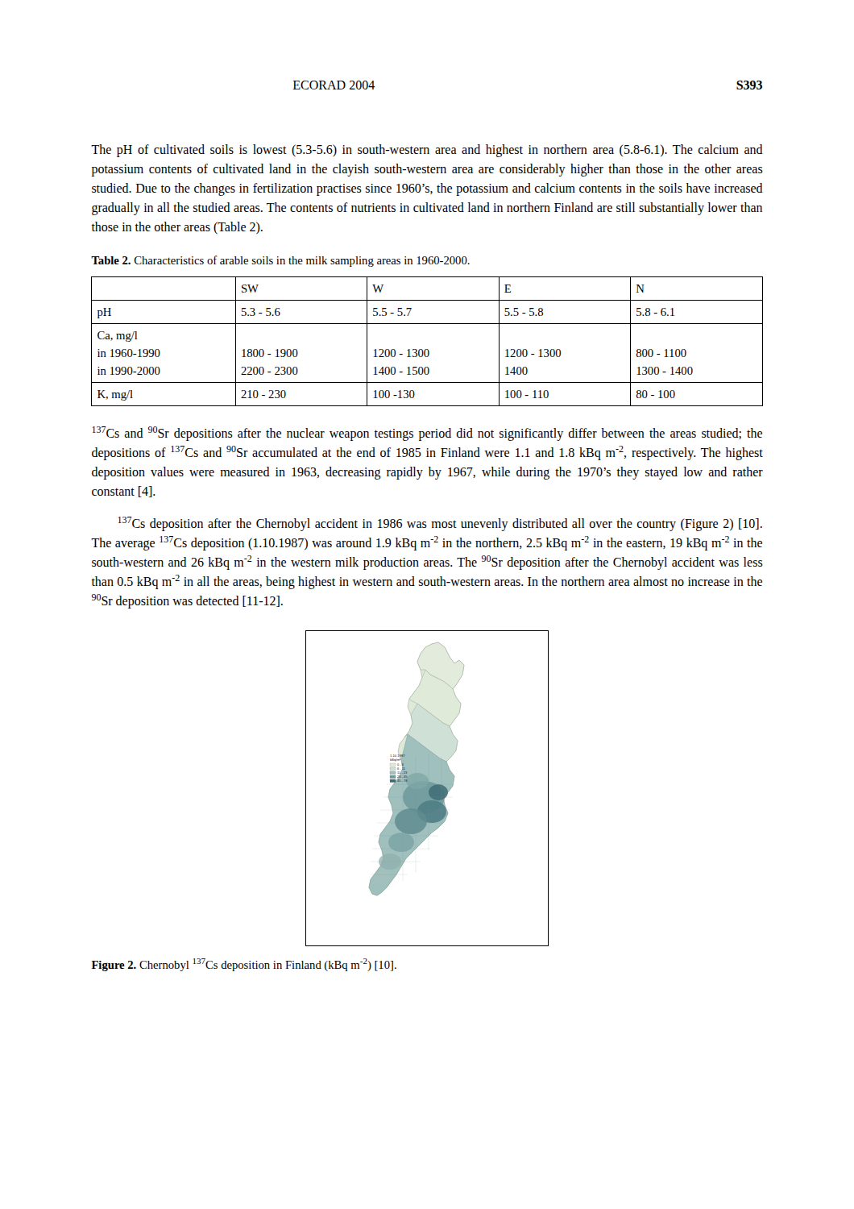ECORAD 2004 S393
The pH of cultivated soils is lowest (5.3-5.6) in south-western area and highest in northern area (5.8-6.1). The calcium and potassium contents of cultivated land in the clayish south-western area are considerably higher than those in the other areas studied. Due to the changes in fertilization practises since 1960’s, the potassium and calcium contents in the soils have increased gradually in all the studied areas. The contents of nutrients in cultivated land in northern Finland are still substantially lower than those in the other areas (Table 2).
Table 2. Characteristics of arable soils in the milk sampling areas in 1960-2000.
| | SW | W | E | N |
| pH | 5.3 - 5.6 | 5.5 - 5.7 | 5.5 - 5.8 | 5.8 - 6.1 |
| Ca, mg/l in 1960-1990 in 1990-2000 | 1800 - 1900 2200 - 2300 | 1200 - 1300 1400 - 1500 | 1200 - 1300 1400 | 800 - 1100 1300 - 1400 |
| K, mg/l | 210 - 230 | 100 -130 | 100 - 110 | 80 - 100 |
137Cs and 90Sr depositions after the nuclear weapon testings period did not significantly differ between the areas studied; the depositions of 137Cs and 90Sr accumulated at the end of 1985 in Finland were 1.1 and 1.8 kBq m-2, respectively. The highest deposition values were measured in 1963, decreasing rapidly by 1967, while during the 1970’s they stayed low and rather constant [4].
137Cs deposition after the Chernobyl accident in 1986 was most unevenly distributed all over the country (Figure 2) [10]. The average 137Cs deposition (1.10.1987) was around 1.9 kBq m-2 in the northern, 2.5 kBq m-2 in the eastern, 19 kBq m-2 in the south-western and 26 kBq m-2 in the western milk production areas. The 90Sr deposition after the Chernobyl accident was less than 0.5 kBq m-2 in all the areas, being highest in western and south-western areas. In the northern area almost no increase in the 90Sr deposition was detected [11-12].
1.10.1987 kBq/m² 0 - 6 6 - 11 11 - 23 23 - 45 45 - 78
Figure 2. Chernobyl 137Cs deposition in Finland (kBq m-2) [10].